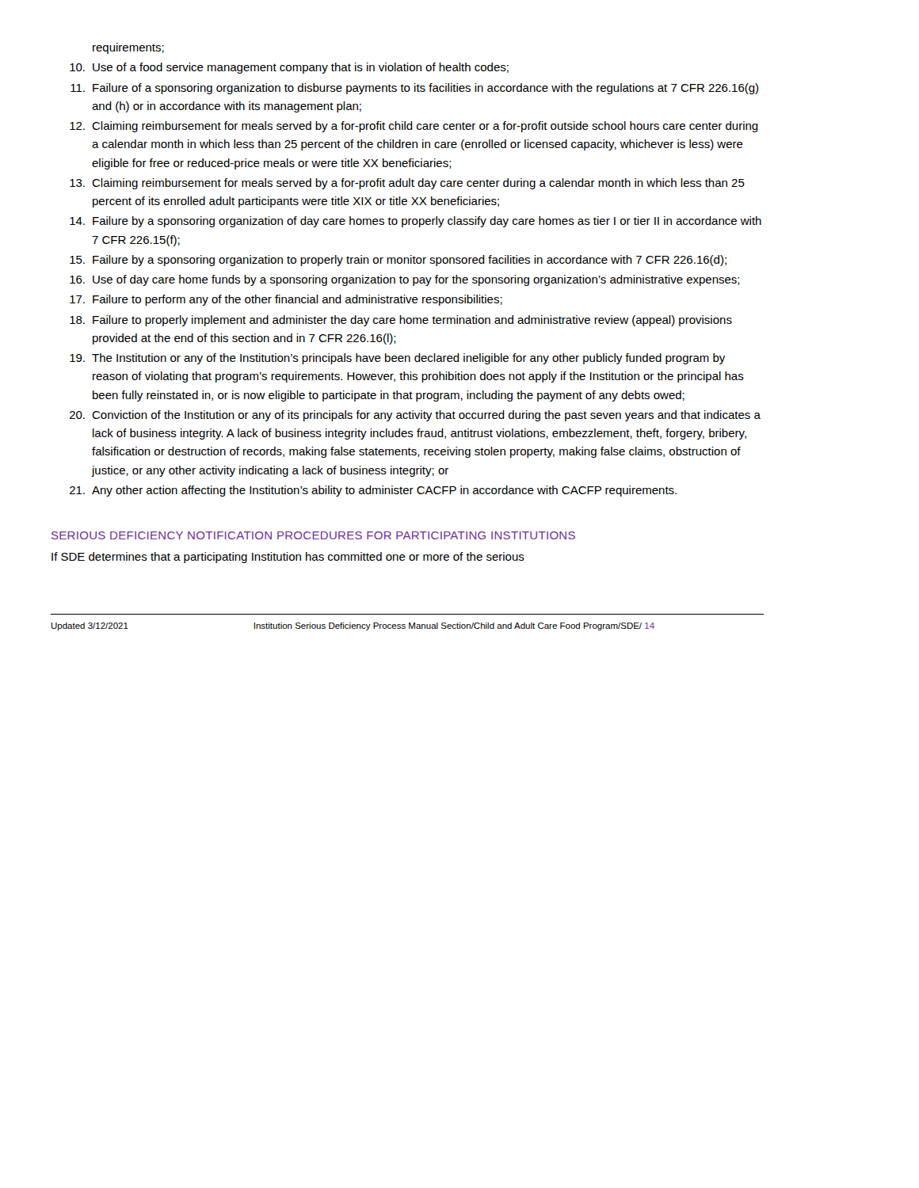requirements;
Use of a food service management company that is in violation of health codes;
Failure of a sponsoring organization to disburse payments to its facilities in accordance with the regulations at 7 CFR 226.16(g) and (h) or in accordance with its management plan;
Claiming reimbursement for meals served by a for-profit child care center or a for-profit outside school hours care center during a calendar month in which less than 25 percent of the children in care (enrolled or licensed capacity, whichever is less) were eligible for free or reduced-price meals or were title XX beneficiaries;
Claiming reimbursement for meals served by a for-profit adult day care center during a calendar month in which less than 25 percent of its enrolled adult participants were title XIX or title XX beneficiaries;
Failure by a sponsoring organization of day care homes to properly classify day care homes as tier I or tier II in accordance with 7 CFR 226.15(f);
Failure by a sponsoring organization to properly train or monitor sponsored facilities in accordance with 7 CFR 226.16(d);
Use of day care home funds by a sponsoring organization to pay for the sponsoring organization’s administrative expenses;
Failure to perform any of the other financial and administrative responsibilities;
Failure to properly implement and administer the day care home termination and administrative review (appeal) provisions provided at the end of this section and in 7 CFR 226.16(l);
The Institution or any of the Institution’s principals have been declared ineligible for any other publicly funded program by reason of violating that program’s requirements. However, this prohibition does not apply if the Institution or the principal has been fully reinstated in, or is now eligible to participate in that program, including the payment of any debts owed;
Conviction of the Institution or any of its principals for any activity that occurred during the past seven years and that indicates a lack of business integrity. A lack of business integrity includes fraud, antitrust violations, embezzlement, theft, forgery, bribery, falsification or destruction of records, making false statements, receiving stolen property, making false claims, obstruction of justice, or any other activity indicating a lack of business integrity; or
Any other action affecting the Institution’s ability to administer CACFP in accordance with CACFP requirements.
Serious Deficiency Notification Procedures for Participating Institutions
If SDE determines that a participating Institution has committed one or more of the serious
Updated 3/12/2021 Institution Serious Deficiency Process Manual Section/Child and Adult Care Food Program/SDE/ 14